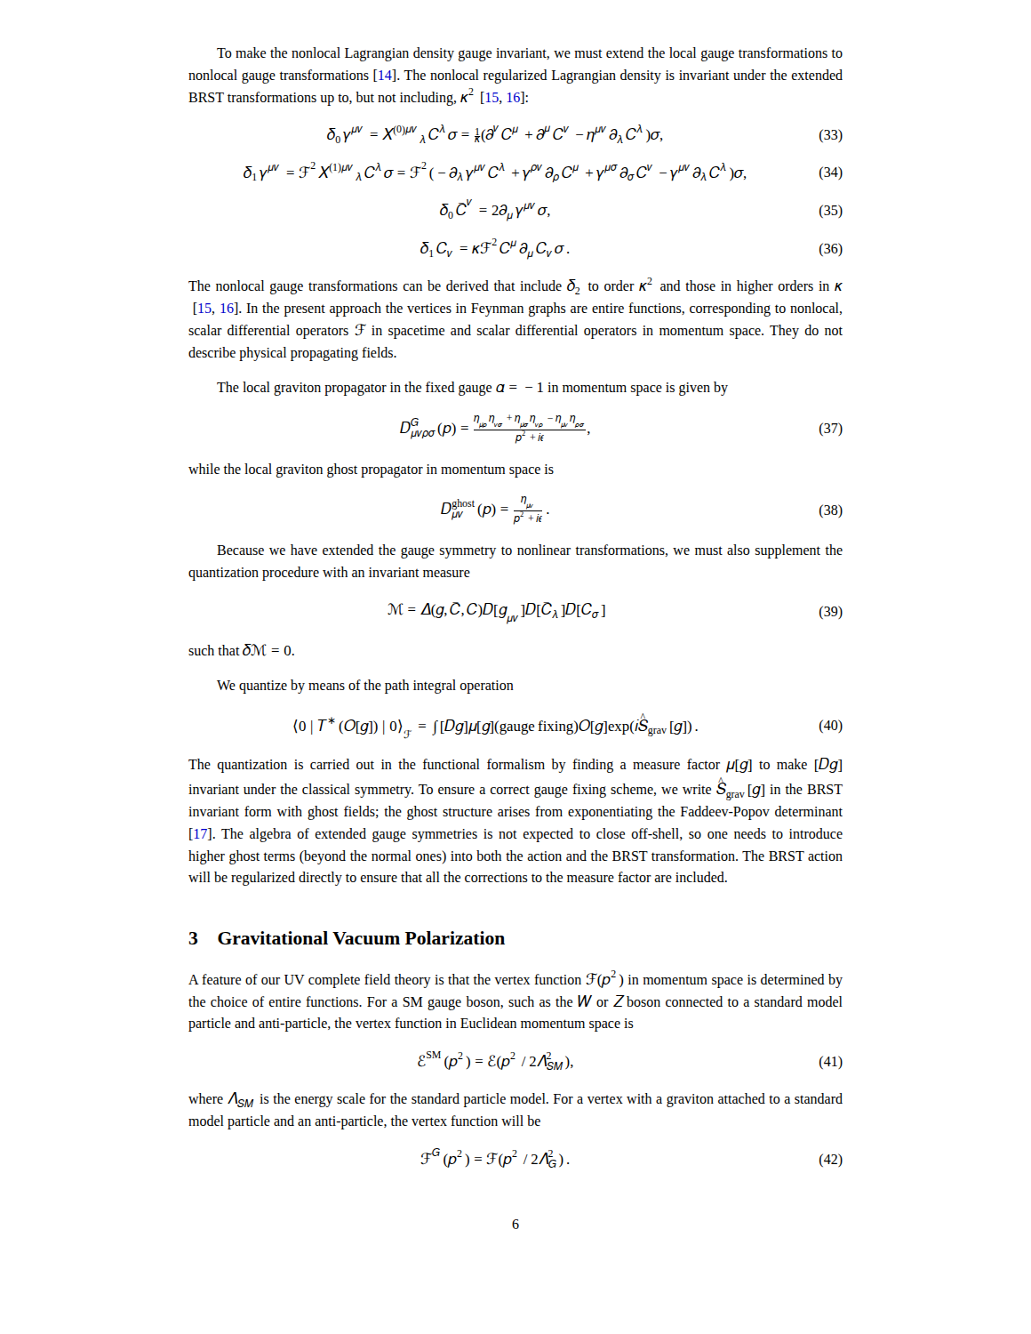To make the nonlocal Lagrangian density gauge invariant, we must extend the local gauge transformations to nonlocal gauge transformations [14]. The nonlocal regularized Lagrangian density is invariant under the extended BRST transformations up to, but not including, κ2 [15, 16]:
δ0 γμν = X(0)μν λ Cλ σ = 1κ ( ∂νCμ + ∂μCν − ημν ∂λ Cλ ) σ ,
(33)
δ1 γμν = ℱ2 X(1)μν λ Cλ σ = ℱ2 ( − ∂λ γμν Cλ + γρν ∂ρ Cμ + γμσ ∂σ Cν − γμν ∂λ Cλ ) σ ,
(34)
δ0 C¯ν = 2 ∂μ γμν σ ,
(35)
δ1 Cν = κ ℱ2 Cμ ∂μ Cν σ .
(36)
The nonlocal gauge transformations can be derived that include δ2 to order κ2 and those in higher orders in κ [15, 16]. In the present approach the vertices in Feynman graphs are entire functions, corresponding to nonlocal, scalar differential operators ℱ in spacetime and scalar differential operators in momentum space. They do not describe physical propagating fields.
The local graviton propagator in the fixed gauge α=−1 in momentum space is given by
DμνρσG (p) = ημρ ηνσ + ημσ ηνρ − ημν ηρσ p2+iϵ ,
(37)
while the local graviton ghost propagator in momentum space is
Dμνghost (p) = ημν p2+iϵ .
(38)
Because we have extended the gauge symmetry to nonlinear transformations, we must also supplement the quantization procedure with an invariant measure
ℳ = Δ ( g , C¯ , C ) D [ gμν ] D [ C¯λ ] D [ Cσ ]
(39)
such that δℳ=0.
We quantize by means of the path integral operation
⟨0| T∗ (O[g]) |0⟩ ℱ = ∫ [Dg] μ[g] (gauge fixing) O[g] exp ( i S^grav [g] ) .
(40)
The quantization is carried out in the functional formalism by finding a measure factor μ[g] to make [Dg] invariant under the classical symmetry. To ensure a correct gauge fixing scheme, we write S^grav[g] in the BRST invariant form with ghost fields; the ghost structure arises from exponentiating the Faddeev-Popov determinant [17]. The algebra of extended gauge symmetries is not expected to close off-shell, so one needs to introduce higher ghost terms (beyond the normal ones) into both the action and the BRST transformation. The BRST action will be regularized directly to ensure that all the corrections to the measure factor are included.
3 Gravitational Vacuum Polarization
A feature of our UV complete field theory is that the vertex function ℱ(p2) in momentum space is determined by the choice of entire functions. For a SM gauge boson, such as the W or Z boson connected to a standard model particle and anti-particle, the vertex function in Euclidean momentum space is
ℰSM (p2) = ℰ ( p2 / 2 ΛSM2 ) ,
(41)
where ΛSM is the energy scale for the standard particle model. For a vertex with a graviton attached to a standard model particle and an anti-particle, the vertex function will be
ℱG (p2) = ℱ ( p2 / 2 ΛG2 ) .
(42)
6